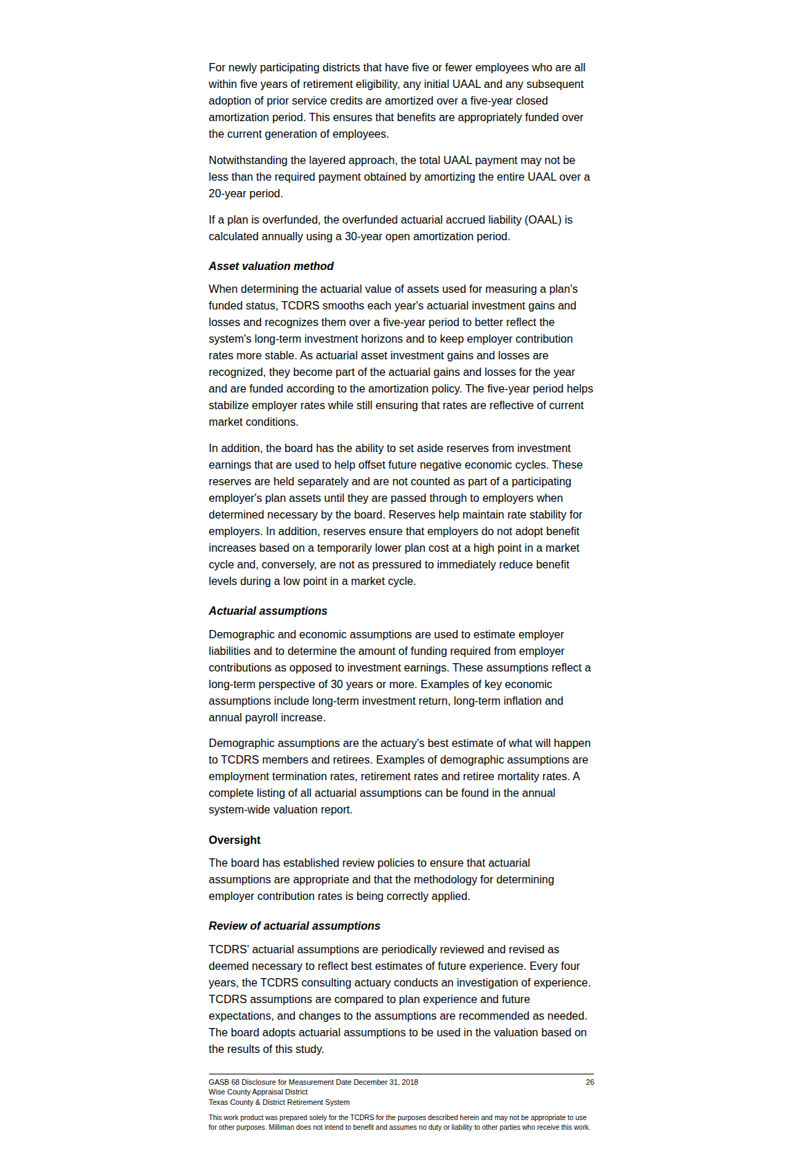For newly participating districts that have five or fewer employees who are all within five years of retirement eligibility, any initial UAAL and any subsequent adoption of prior service credits are amortized over a five-year closed amortization period. This ensures that benefits are appropriately funded over the current generation of employees.
Notwithstanding the layered approach, the total UAAL payment may not be less than the required payment obtained by amortizing the entire UAAL over a 20-year period.
If a plan is overfunded, the overfunded actuarial accrued liability (OAAL) is calculated annually using a 30-year open amortization period.
Asset valuation method
When determining the actuarial value of assets used for measuring a plan's funded status, TCDRS smooths each year's actuarial investment gains and losses and recognizes them over a five-year period to better reflect the system's long-term investment horizons and to keep employer contribution rates more stable. As actuarial asset investment gains and losses are recognized, they become part of the actuarial gains and losses for the year and are funded according to the amortization policy. The five-year period helps stabilize employer rates while still ensuring that rates are reflective of current market conditions.
In addition, the board has the ability to set aside reserves from investment earnings that are used to help offset future negative economic cycles. These reserves are held separately and are not counted as part of a participating employer's plan assets until they are passed through to employers when determined necessary by the board. Reserves help maintain rate stability for employers. In addition, reserves ensure that employers do not adopt benefit increases based on a temporarily lower plan cost at a high point in a market cycle and, conversely, are not as pressured to immediately reduce benefit levels during a low point in a market cycle.
Actuarial assumptions
Demographic and economic assumptions are used to estimate employer liabilities and to determine the amount of funding required from employer contributions as opposed to investment earnings. These assumptions reflect a long-term perspective of 30 years or more. Examples of key economic assumptions include long-term investment return, long-term inflation and annual payroll increase.
Demographic assumptions are the actuary's best estimate of what will happen to TCDRS members and retirees. Examples of demographic assumptions are employment termination rates, retirement rates and retiree mortality rates. A complete listing of all actuarial assumptions can be found in the annual system-wide valuation report.
Oversight
The board has established review policies to ensure that actuarial assumptions are appropriate and that the methodology for determining employer contribution rates is being correctly applied.
Review of actuarial assumptions
TCDRS' actuarial assumptions are periodically reviewed and revised as deemed necessary to reflect best estimates of future experience. Every four years, the TCDRS consulting actuary conducts an investigation of experience. TCDRS assumptions are compared to plan experience and future expectations, and changes to the assumptions are recommended as needed. The board adopts actuarial assumptions to be used in the valuation based on the results of this study.
GASB 68 Disclosure for Measurement Date December 31, 2018
26
Wise County Appraisal District
Texas County & District Retirement System
This work product was prepared solely for the TCDRS for the purposes described herein and may not be appropriate to use for other purposes. Milliman does not intend to benefit and assumes no duty or liability to other parties who receive this work.